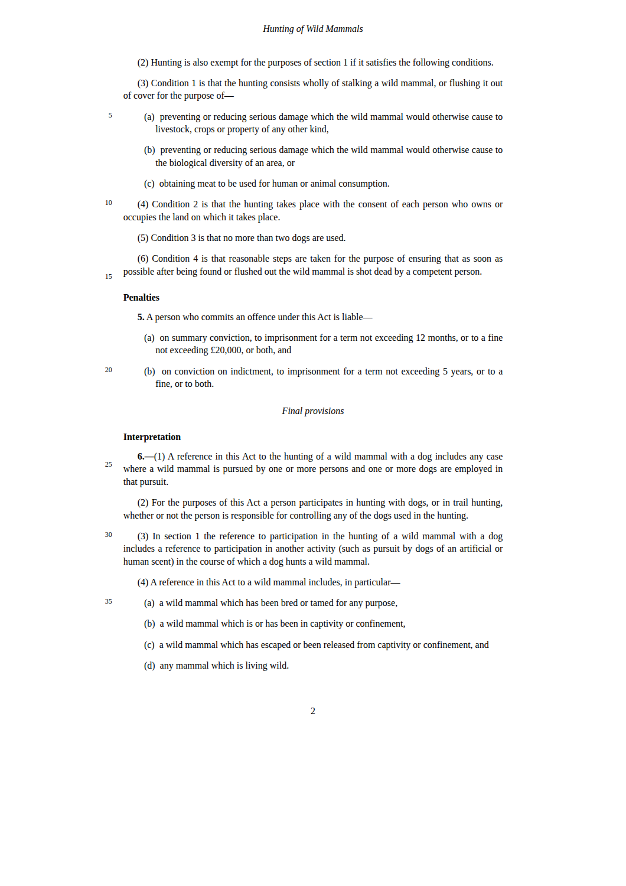Hunting of Wild Mammals
(2) Hunting is also exempt for the purposes of section 1 if it satisfies the following conditions.
(3) Condition 1 is that the hunting consists wholly of stalking a wild mammal, or flushing it out of cover for the purpose of—
5
(a) preventing or reducing serious damage which the wild mammal would otherwise cause to livestock, crops or property of any other kind,
(b) preventing or reducing serious damage which the wild mammal would otherwise cause to the biological diversity of an area, or
(c) obtaining meat to be used for human or animal consumption.
10
(4) Condition 2 is that the hunting takes place with the consent of each person who owns or occupies the land on which it takes place.
(5) Condition 3 is that no more than two dogs are used.
15
(6) Condition 4 is that reasonable steps are taken for the purpose of ensuring that as soon as possible after being found or flushed out the wild mammal is shot dead by a competent person.
Penalties
5. A person who commits an offence under this Act is liable—
(a) on summary conviction, to imprisonment for a term not exceeding 12 months, or to a fine not exceeding £20,000, or both, and
20
(b) on conviction on indictment, to imprisonment for a term not exceeding 5 years, or to a fine, or to both.
Final provisions
Interpretation
25
6.—(1) A reference in this Act to the hunting of a wild mammal with a dog includes any case where a wild mammal is pursued by one or more persons and one or more dogs are employed in that pursuit.
(2) For the purposes of this Act a person participates in hunting with dogs, or in trail hunting, whether or not the person is responsible for controlling any of the dogs used in the hunting.
30
(3) In section 1 the reference to participation in the hunting of a wild mammal with a dog includes a reference to participation in another activity (such as pursuit by dogs of an artificial or human scent) in the course of which a dog hunts a wild mammal.
(4) A reference in this Act to a wild mammal includes, in particular—
35
(a) a wild mammal which has been bred or tamed for any purpose,
(b) a wild mammal which is or has been in captivity or confinement,
(c) a wild mammal which has escaped or been released from captivity or confinement, and
(d) any mammal which is living wild.
2